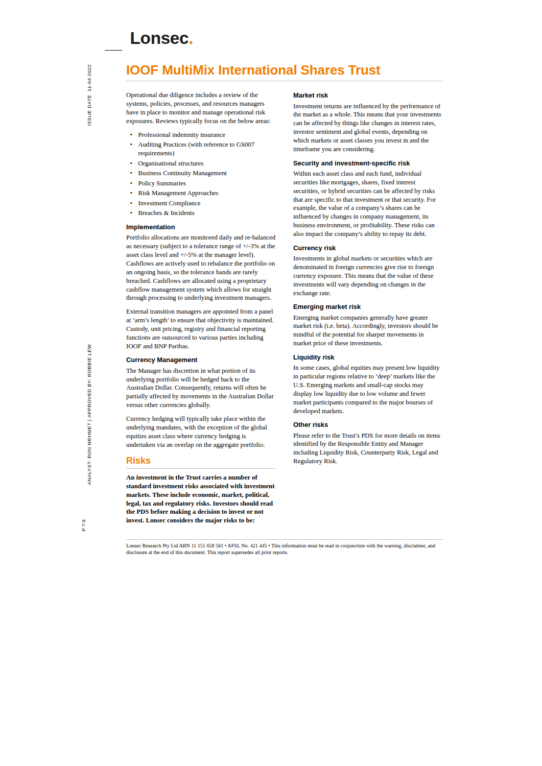ISSUE DATE 11-04-2022
ANALYST: RON MEHMET | APPROVED BY: ROBBIE LEW
P 7-9
Lonsec.
IOOF MultiMix International Shares Trust
Operational due diligence includes a review of the systems, policies, processes, and resources managers have in place to monitor and manage operational risk exposures. Reviews typically focus on the below areas:
Professional indemnity insurance
Auditing Practices (with reference to GS007 requirements)
Organisational structures
Business Continuity Management
Policy Summaries
Risk Management Approaches
Investment Compliance
Breaches & Incidents
Implementation
Portfolio allocations are monitored daily and re-balanced as necessary (subject to a tolerance range of +/-3% at the asset class level and +/-5% at the manager level). Cashflows are actively used to rebalance the portfolio on an ongoing basis, so the tolerance bands are rarely breached. Cashflows are allocated using a proprietary cashflow management system which allows for straight through processing to underlying investment managers.
External transition managers are appointed from a panel at ‘arm’s length’ to ensure that objectivity is maintained. Custody, unit pricing, registry and financial reporting functions are outsourced to various parties including IOOF and BNP Paribas.
Currency Management
The Manager has discretion in what portion of its underlying portfolio will be hedged back to the Australian Dollar. Consequently, returns will often be partially affected by movements in the Australian Dollar versus other currencies globally.
Currency hedging will typically take place within the underlying mandates, with the exception of the global equities asset class where currency hedging is undertaken via an overlap on the aggregate portfolio.
Risks
An investment in the Trust carries a number of standard investment risks associated with investment markets. These include economic, market, political, legal, tax and regulatory risks. Investors should read the PDS before making a decision to invest or not invest. Lonsec considers the major risks to be:
Market risk
Investment returns are influenced by the performance of the market as a whole. This means that your investments can be affected by things like changes in interest rates, investor sentiment and global events, depending on which markets or asset classes you invest in and the timeframe you are considering.
Security and investment-specific risk
Within each asset class and each fund, individual securities like mortgages, shares, fixed interest securities, or hybrid securities can be affected by risks that are specific to that investment or that security. For example, the value of a company’s shares can be influenced by changes in company management, its business environment, or profitability. These risks can also impact the company’s ability to repay its debt.
Currency risk
Investments in global markets or securities which are denominated in foreign currencies give rise to foreign currency exposure. This means that the value of these investments will vary depending on changes in the exchange rate.
Emerging market risk
Emerging market companies generally have greater market risk (i.e. beta). Accordingly, investors should be mindful of the potential for sharper movements in market price of these investments.
Liquidity risk
In some cases, global equities may present low liquidity in particular regions relative to ‘deep’ markets like the U.S. Emerging markets and small-cap stocks may display low liquidity due to low volume and fewer market participants compared to the major bourses of developed markets.
Other risks
Please refer to the Trust’s PDS for more details on items identified by the Responsible Entity and Manager including Liquidity Risk, Counterparty Risk, Legal and Regulatory Risk.
Lonsec Research Pty Ltd ABN 11 151 658 561 • AFSL No. 421 445 • This information must be read in conjunction with the warning, disclaimer, and disclosure at the end of this document. This report supersedes all prior reports.